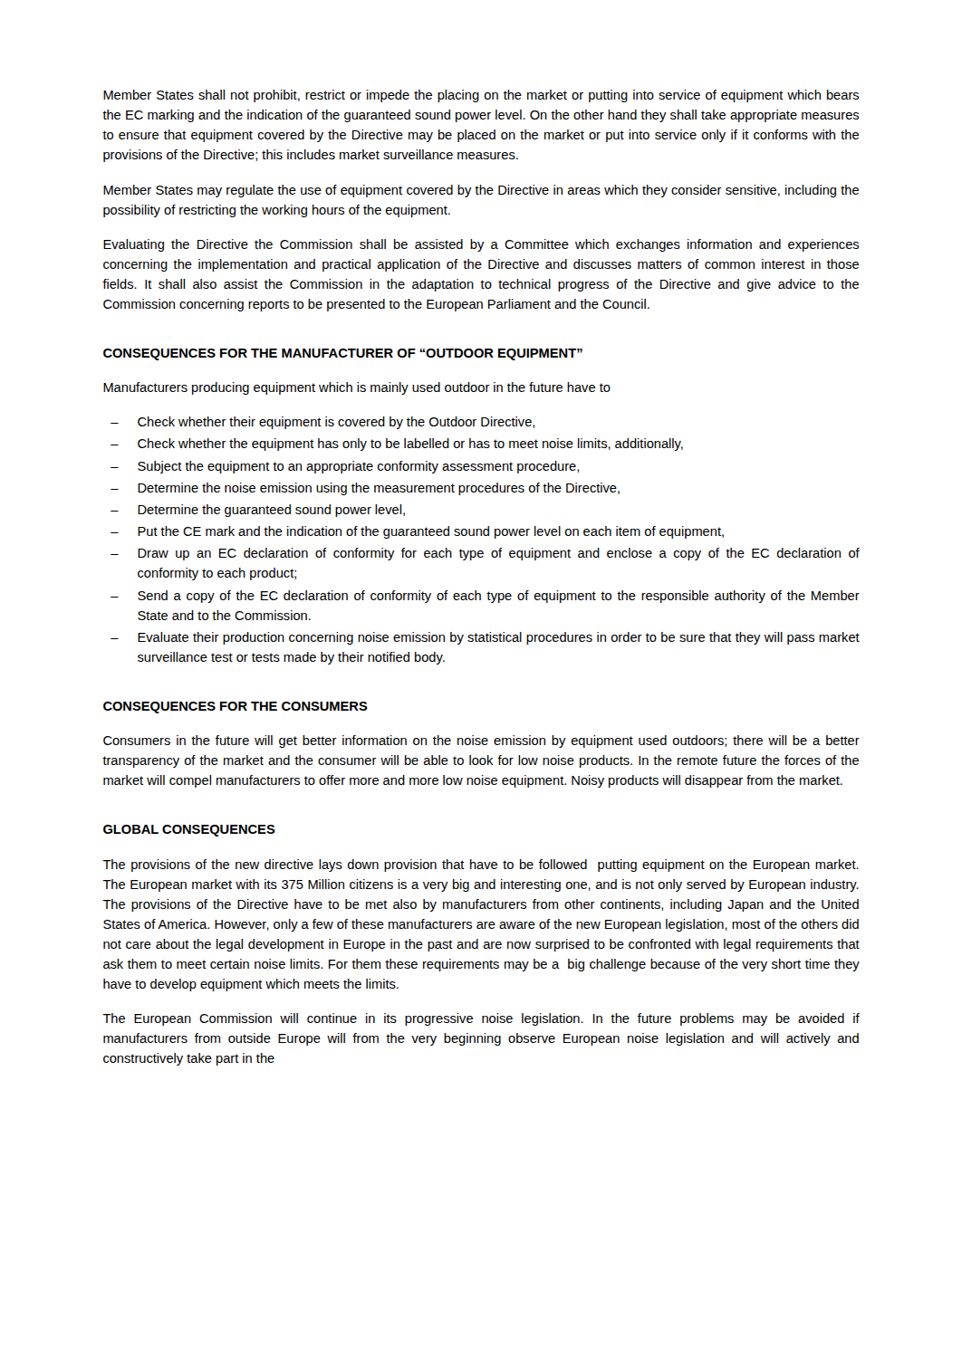Member States shall not prohibit, restrict or impede the placing on the market or putting into service of equipment which bears the EC marking and the indication of the guaranteed sound power level. On the other hand they shall take appropriate measures to ensure that equipment covered by the Directive may be placed on the market or put into service only if it conforms with the provisions of the Directive; this includes market surveillance measures.
Member States may regulate the use of equipment covered by the Directive in areas which they consider sensitive, including the possibility of restricting the working hours of the equipment.
Evaluating the Directive the Commission shall be assisted by a Committee which exchanges information and experiences concerning the implementation and practical application of the Directive and discusses matters of common interest in those fields. It shall also assist the Commission in the adaptation to technical progress of the Directive and give advice to the Commission concerning reports to be presented to the European Parliament and the Council.
CONSEQUENCES FOR THE MANUFACTURER OF “OUTDOOR EQUIPMENT”
Manufacturers producing equipment which is mainly used outdoor in the future have to
Check whether their equipment is covered by the Outdoor Directive,
Check whether the equipment has only to be labelled or has to meet noise limits, additionally,
Subject the equipment to an appropriate conformity assessment procedure,
Determine the noise emission using the measurement procedures of the Directive,
Determine the guaranteed sound power level,
Put the CE mark and the indication of the guaranteed sound power level on each item of equipment,
Draw up an EC declaration of conformity for each type of equipment and enclose a copy of the EC declaration of conformity to each product;
Send a copy of the EC declaration of conformity of each type of equipment to the responsible authority of the Member State and to the Commission.
Evaluate their production concerning noise emission by statistical procedures in order to be sure that they will pass market surveillance test or tests made by their notified body.
CONSEQUENCES FOR THE CONSUMERS
Consumers in the future will get better information on the noise emission by equipment used outdoors; there will be a better transparency of the market and the consumer will be able to look for low noise products. In the remote future the forces of the market will compel manufacturers to offer more and more low noise equipment. Noisy products will disappear from the market.
GLOBAL CONSEQUENCES
The provisions of the new directive lays down provision that have to be followed putting equipment on the European market. The European market with its 375 Million citizens is a very big and interesting one, and is not only served by European industry. The provisions of the Directive have to be met also by manufacturers from other continents, including Japan and the United States of America. However, only a few of these manufacturers are aware of the new European legislation, most of the others did not care about the legal development in Europe in the past and are now surprised to be confronted with legal requirements that ask them to meet certain noise limits. For them these requirements may be a big challenge because of the very short time they have to develop equipment which meets the limits.
The European Commission will continue in its progressive noise legislation. In the future problems may be avoided if manufacturers from outside Europe will from the very beginning observe European noise legislation and will actively and constructively take part in the